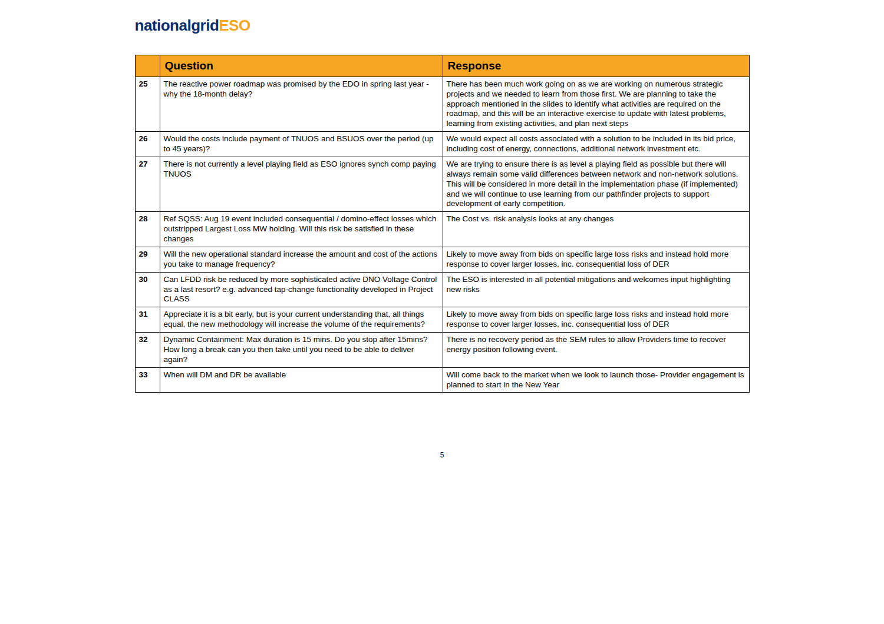national grid ESO
| | Question | Response |
| --- | --- | --- |
| 25 | The reactive power roadmap was promised by the EDO in spring last year - why the 18-month delay? | There has been much work going on as we are working on numerous strategic projects and we needed to learn from those first. We are planning to take the approach mentioned in the slides to identify what activities are required on the roadmap, and this will be an interactive exercise to update with latest problems, learning from existing activities, and plan next steps |
| 26 | Would the costs include payment of TNUOS and BSUOS over the period (up to 45 years)? | We would expect all costs associated with a solution to be included in its bid price, including cost of energy, connections, additional network investment etc. |
| 27 | There is not currently a level playing field as ESO ignores synch comp paying TNUOS | We are trying to ensure there is as level a playing field as possible but there will always remain some valid differences between network and non-network solutions. This will be considered in more detail in the implementation phase (if implemented) and we will continue to use learning from our pathfinder projects to support development of early competition. |
| 28 | Ref SQSS: Aug 19 event included consequential / domino-effect losses which outstripped Largest Loss MW holding. Will this risk be satisfied in these changes | The Cost vs. risk analysis looks at any changes |
| 29 | Will the new operational standard increase the amount and cost of the actions you take to manage frequency? | Likely to move away from bids on specific large loss risks and instead hold more response to cover larger losses, inc. consequential loss of DER |
| 30 | Can LFDD risk be reduced by more sophisticated active DNO Voltage Control as a last resort? e.g. advanced tap-change functionality developed in Project CLASS | The ESO is interested in all potential mitigations and welcomes input highlighting new risks |
| 31 | Appreciate it is a bit early, but is your current understanding that, all things equal, the new methodology will increase the volume of the requirements? | Likely to move away from bids on specific large loss risks and instead hold more response to cover larger losses, inc. consequential loss of DER |
| 32 | Dynamic Containment: Max duration is 15 mins. Do you stop after 15mins? How long a break can you then take until you need to be able to deliver again? | There is no recovery period as the SEM rules to allow Providers time to recover energy position following event. |
| 33 | When will DM and DR be available | Will come back to the market when we look to launch those- Provider engagement is planned to start in the New Year |
5